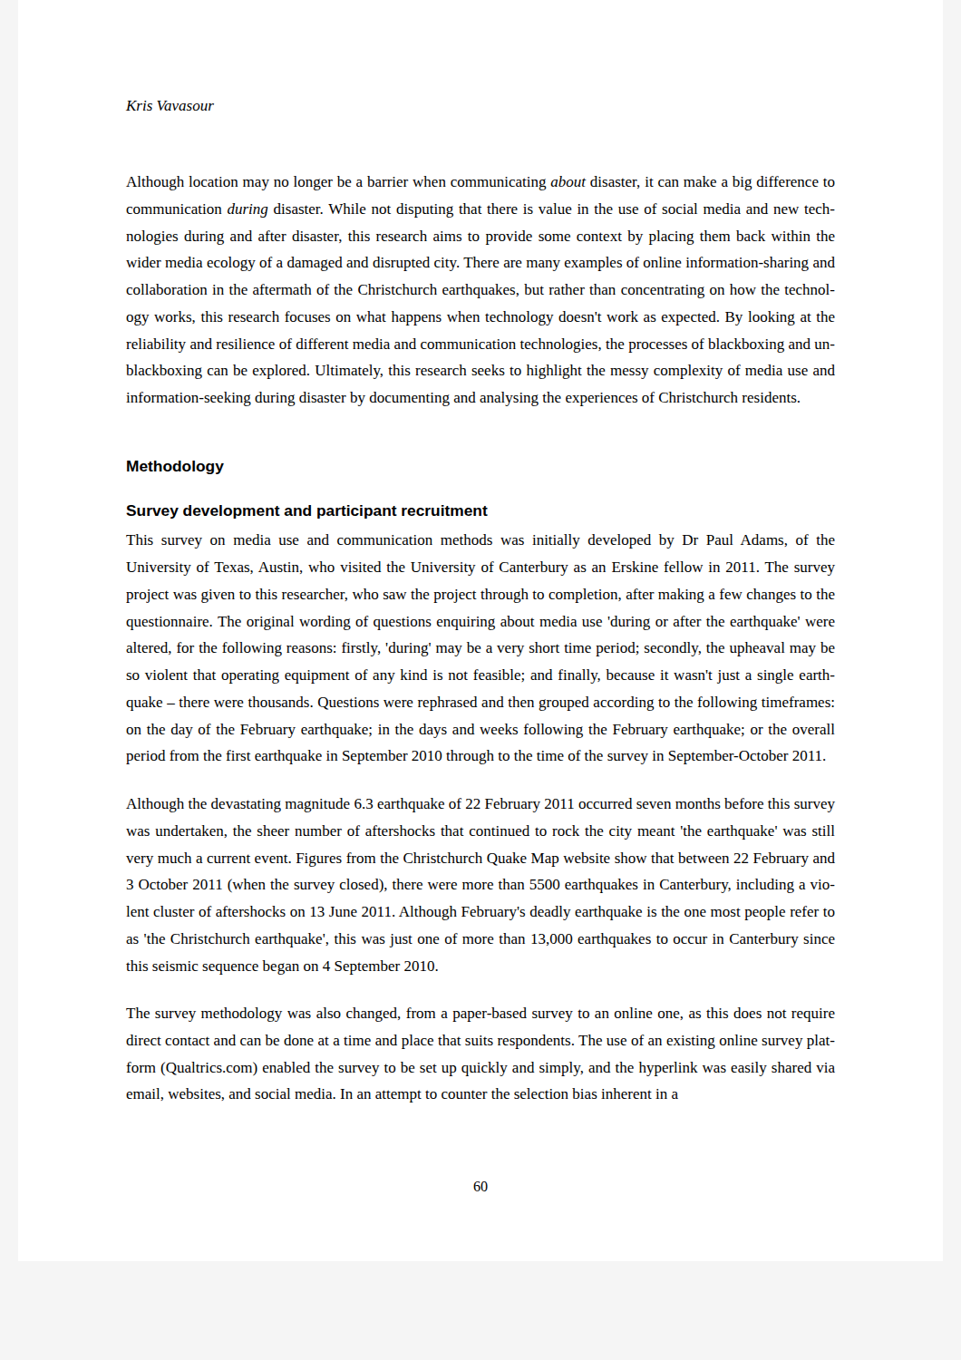Kris Vavasour
Although location may no longer be a barrier when communicating about disaster, it can make a big difference to communication during disaster. While not disputing that there is value in the use of social media and new technologies during and after disaster, this research aims to provide some context by placing them back within the wider media ecology of a damaged and disrupted city. There are many examples of online information-sharing and collaboration in the aftermath of the Christchurch earthquakes, but rather than concentrating on how the technology works, this research focuses on what happens when technology doesn't work as expected. By looking at the reliability and resilience of different media and communication technologies, the processes of blackboxing and un-blackboxing can be explored. Ultimately, this research seeks to highlight the messy complexity of media use and information-seeking during disaster by documenting and analysing the experiences of Christchurch residents.
Methodology
Survey development and participant recruitment
This survey on media use and communication methods was initially developed by Dr Paul Adams, of the University of Texas, Austin, who visited the University of Canterbury as an Erskine fellow in 2011. The survey project was given to this researcher, who saw the project through to completion, after making a few changes to the questionnaire. The original wording of questions enquiring about media use 'during or after the earthquake' were altered, for the following reasons: firstly, 'during' may be a very short time period; secondly, the upheaval may be so violent that operating equipment of any kind is not feasible; and finally, because it wasn't just a single earthquake – there were thousands. Questions were rephrased and then grouped according to the following timeframes: on the day of the February earthquake; in the days and weeks following the February earthquake; or the overall period from the first earthquake in September 2010 through to the time of the survey in September-October 2011.
Although the devastating magnitude 6.3 earthquake of 22 February 2011 occurred seven months before this survey was undertaken, the sheer number of aftershocks that continued to rock the city meant 'the earthquake' was still very much a current event. Figures from the Christchurch Quake Map website show that between 22 February and 3 October 2011 (when the survey closed), there were more than 5500 earthquakes in Canterbury, including a violent cluster of aftershocks on 13 June 2011. Although February's deadly earthquake is the one most people refer to as 'the Christchurch earthquake', this was just one of more than 13,000 earthquakes to occur in Canterbury since this seismic sequence began on 4 September 2010.
The survey methodology was also changed, from a paper-based survey to an online one, as this does not require direct contact and can be done at a time and place that suits respondents. The use of an existing online survey platform (Qualtrics.com) enabled the survey to be set up quickly and simply, and the hyperlink was easily shared via email, websites, and social media. In an attempt to counter the selection bias inherent in a
60